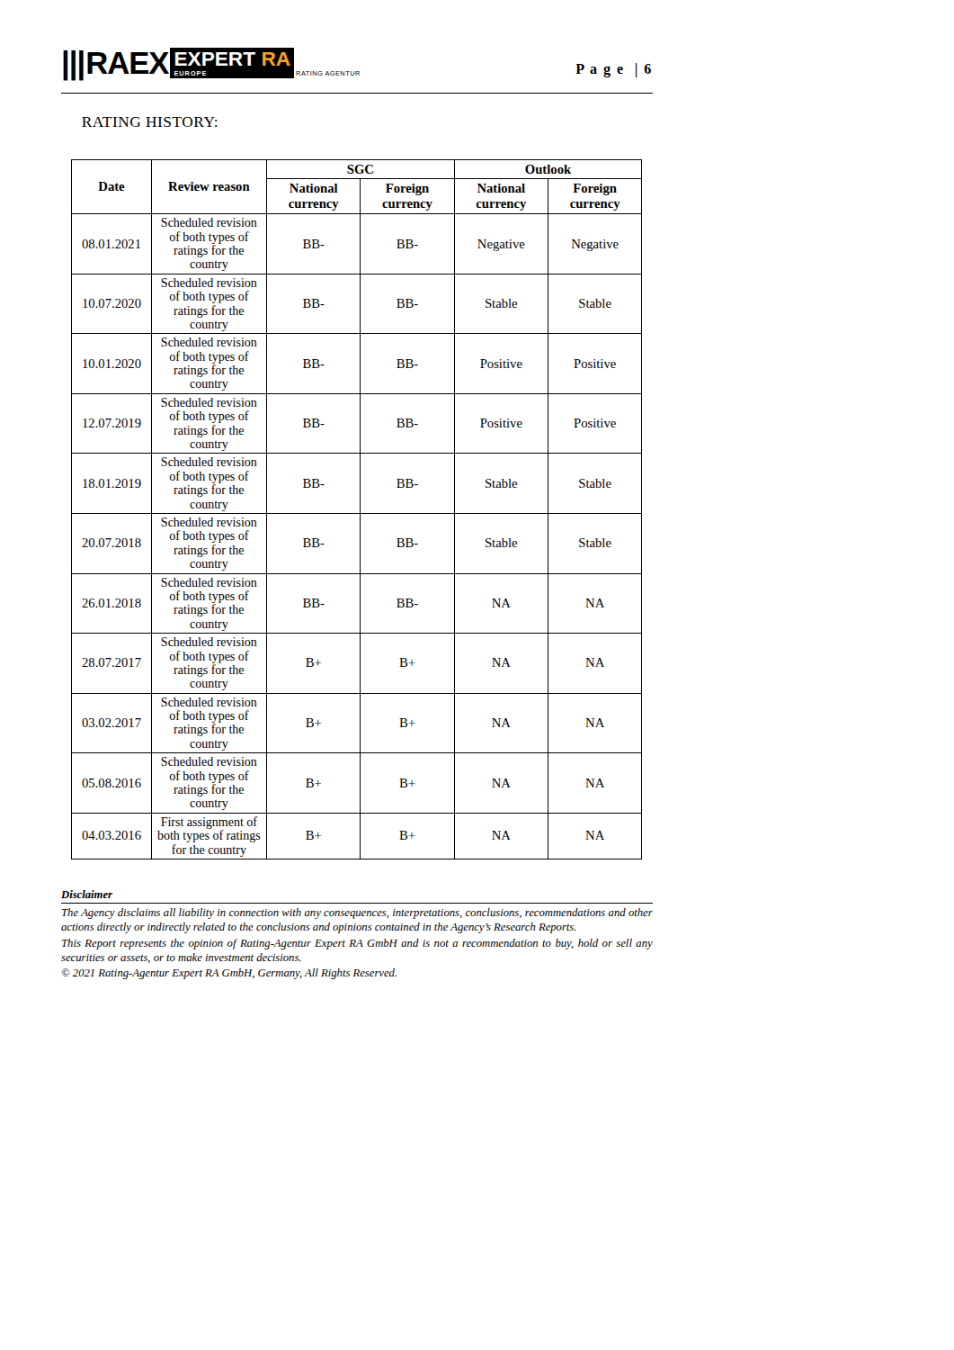|||RA EX EXPERT RA EUROPE RATING AGENTUR
P a g e | 6
RATING HISTORY:
| Date | Review reason | SGC | Outlook |
| --- | --- | --- | --- |
| National currency | Foreign currency | National currency | Foreign currency |
| 08.01.2021 | Scheduled revision of both types of ratings for the country | BB- | BB- | Negative | Negative |
| 10.07.2020 | Scheduled revision of both types of ratings for the country | BB- | BB- | Stable | Stable |
| 10.01.2020 | Scheduled revision of both types of ratings for the country | BB- | BB- | Positive | Positive |
| 12.07.2019 | Scheduled revision of both types of ratings for the country | BB- | BB- | Positive | Positive |
| 18.01.2019 | Scheduled revision of both types of ratings for the country | BB- | BB- | Stable | Stable |
| 20.07.2018 | Scheduled revision of both types of ratings for the country | BB- | BB- | Stable | Stable |
| 26.01.2018 | Scheduled revision of both types of ratings for the country | BB- | BB- | NA | NA |
| 28.07.2017 | Scheduled revision of both types of ratings for the country | B+ | B+ | NA | NA |
| 03.02.2017 | Scheduled revision of both types of ratings for the country | B+ | B+ | NA | NA |
| 05.08.2016 | Scheduled revision of both types of ratings for the country | B+ | B+ | NA | NA |
| 04.03.2016 | First assignment of both types of ratings for the country | B+ | B+ | NA | NA |
Disclaimer
The Agency disclaims all liability in connection with any consequences, interpretations, conclusions, recommendations and other actions directly or indirectly related to the conclusions and opinions contained in the Agency’s Research Reports.
This Report represents the opinion of Rating-Agentur Expert RA GmbH and is not a recommendation to buy, hold or sell any securities or assets, or to make investment decisions.
© 2021 Rating-Agentur Expert RA GmbH, Germany, All Rights Reserved.